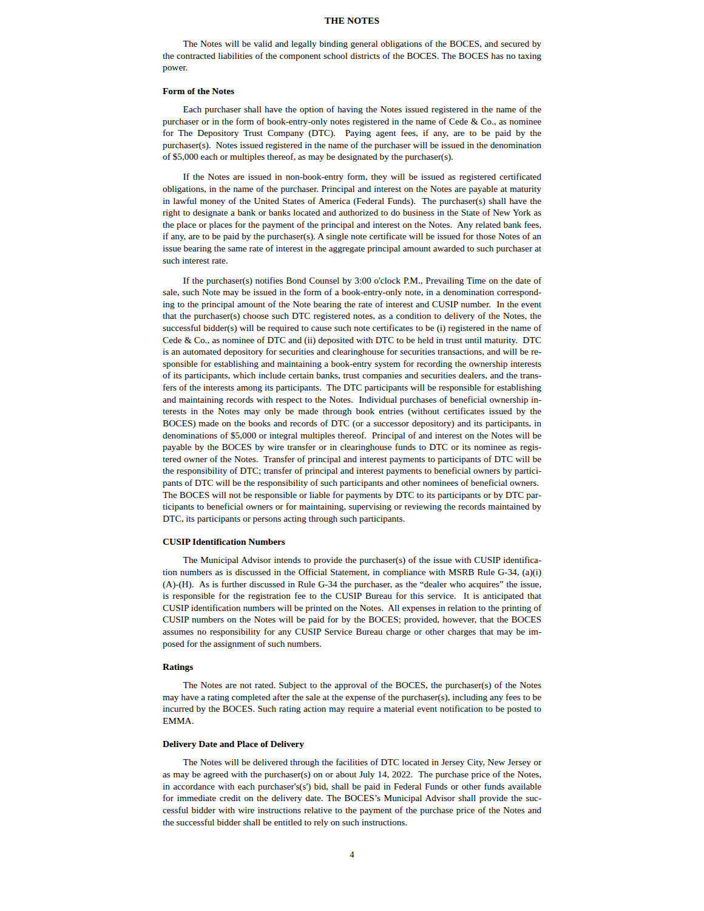THE NOTES
The Notes will be valid and legally binding general obligations of the BOCES, and secured by the contracted liabilities of the component school districts of the BOCES. The BOCES has no taxing power.
Form of the Notes
Each purchaser shall have the option of having the Notes issued registered in the name of the purchaser or in the form of book-entry-only notes registered in the name of Cede & Co., as nominee for The Depository Trust Company (DTC). Paying agent fees, if any, are to be paid by the purchaser(s). Notes issued registered in the name of the purchaser will be issued in the denomination of $5,000 each or multiples thereof, as may be designated by the purchaser(s).
If the Notes are issued in non-book-entry form, they will be issued as registered certificated obligations, in the name of the purchaser. Principal and interest on the Notes are payable at maturity in lawful money of the United States of America (Federal Funds). The purchaser(s) shall have the right to designate a bank or banks located and authorized to do business in the State of New York as the place or places for the payment of the principal and interest on the Notes. Any related bank fees, if any, are to be paid by the purchaser(s). A single note certificate will be issued for those Notes of an issue bearing the same rate of interest in the aggregate principal amount awarded to such purchaser at such interest rate.
If the purchaser(s) notifies Bond Counsel by 3:00 o'clock P.M., Prevailing Time on the date of sale, such Note may be issued in the form of a book-entry-only note, in a denomination corresponding to the principal amount of the Note bearing the rate of interest and CUSIP number. In the event that the purchaser(s) choose such DTC registered notes, as a condition to delivery of the Notes, the successful bidder(s) will be required to cause such note certificates to be (i) registered in the name of Cede & Co., as nominee of DTC and (ii) deposited with DTC to be held in trust until maturity. DTC is an automated depository for securities and clearinghouse for securities transactions, and will be responsible for establishing and maintaining a book-entry system for recording the ownership interests of its participants, which include certain banks, trust companies and securities dealers, and the transfers of the interests among its participants. The DTC participants will be responsible for establishing and maintaining records with respect to the Notes. Individual purchases of beneficial ownership interests in the Notes may only be made through book entries (without certificates issued by the BOCES) made on the books and records of DTC (or a successor depository) and its participants, in denominations of $5,000 or integral multiples thereof. Principal of and interest on the Notes will be payable by the BOCES by wire transfer or in clearinghouse funds to DTC or its nominee as registered owner of the Notes. Transfer of principal and interest payments to participants of DTC will be the responsibility of DTC; transfer of principal and interest payments to beneficial owners by participants of DTC will be the responsibility of such participants and other nominees of beneficial owners. The BOCES will not be responsible or liable for payments by DTC to its participants or by DTC participants to beneficial owners or for maintaining, supervising or reviewing the records maintained by DTC, its participants or persons acting through such participants.
CUSIP Identification Numbers
The Municipal Advisor intends to provide the purchaser(s) of the issue with CUSIP identification numbers as is discussed in the Official Statement, in compliance with MSRB Rule G-34, (a)(i) (A)-(H). As is further discussed in Rule G-34 the purchaser, as the “dealer who acquires” the issue, is responsible for the registration fee to the CUSIP Bureau for this service. It is anticipated that CUSIP identification numbers will be printed on the Notes. All expenses in relation to the printing of CUSIP numbers on the Notes will be paid for by the BOCES; provided, however, that the BOCES assumes no responsibility for any CUSIP Service Bureau charge or other charges that may be imposed for the assignment of such numbers.
Ratings
The Notes are not rated. Subject to the approval of the BOCES, the purchaser(s) of the Notes may have a rating completed after the sale at the expense of the purchaser(s), including any fees to be incurred by the BOCES. Such rating action may require a material event notification to be posted to EMMA.
Delivery Date and Place of Delivery
The Notes will be delivered through the facilities of DTC located in Jersey City, New Jersey or as may be agreed with the purchaser(s) on or about July 14, 2022. The purchase price of the Notes, in accordance with each purchaser's(s') bid, shall be paid in Federal Funds or other funds available for immediate credit on the delivery date. The BOCES’s Municipal Advisor shall provide the successful bidder with wire instructions relative to the payment of the purchase price of the Notes and the successful bidder shall be entitled to rely on such instructions.
4